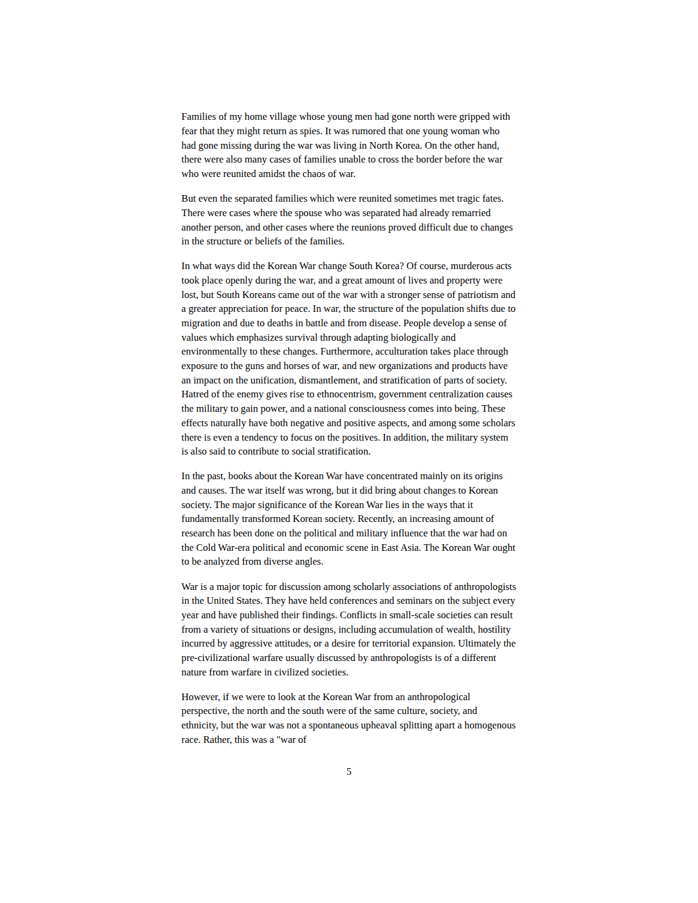Families of my home village whose young men had gone north were gripped with fear that they might return as spies. It was rumored that one young woman who had gone missing during the war was living in North Korea. On the other hand, there were also many cases of families unable to cross the border before the war who were reunited amidst the chaos of war.
But even the separated families which were reunited sometimes met tragic fates. There were cases where the spouse who was separated had already remarried another person, and other cases where the reunions proved difficult due to changes in the structure or beliefs of the families.
In what ways did the Korean War change South Korea? Of course, murderous acts took place openly during the war, and a great amount of lives and property were lost, but South Koreans came out of the war with a stronger sense of patriotism and a greater appreciation for peace. In war, the structure of the population shifts due to migration and due to deaths in battle and from disease. People develop a sense of values which emphasizes survival through adapting biologically and environmentally to these changes. Furthermore, acculturation takes place through exposure to the guns and horses of war, and new organizations and products have an impact on the unification, dismantlement, and stratification of parts of society. Hatred of the enemy gives rise to ethnocentrism, government centralization causes the military to gain power, and a national consciousness comes into being. These effects naturally have both negative and positive aspects, and among some scholars there is even a tendency to focus on the positives. In addition, the military system is also said to contribute to social stratification.
In the past, books about the Korean War have concentrated mainly on its origins and causes. The war itself was wrong, but it did bring about changes to Korean society. The major significance of the Korean War lies in the ways that it fundamentally transformed Korean society. Recently, an increasing amount of research has been done on the political and military influence that the war had on the Cold War-era political and economic scene in East Asia. The Korean War ought to be analyzed from diverse angles.
War is a major topic for discussion among scholarly associations of anthropologists in the United States. They have held conferences and seminars on the subject every year and have published their findings. Conflicts in small-scale societies can result from a variety of situations or designs, including accumulation of wealth, hostility incurred by aggressive attitudes, or a desire for territorial expansion. Ultimately the pre-civilizational warfare usually discussed by anthropologists is of a different nature from warfare in civilized societies.
However, if we were to look at the Korean War from an anthropological perspective, the north and the south were of the same culture, society, and ethnicity, but the war was not a spontaneous upheaval splitting apart a homogenous race. Rather, this was a "war of
5